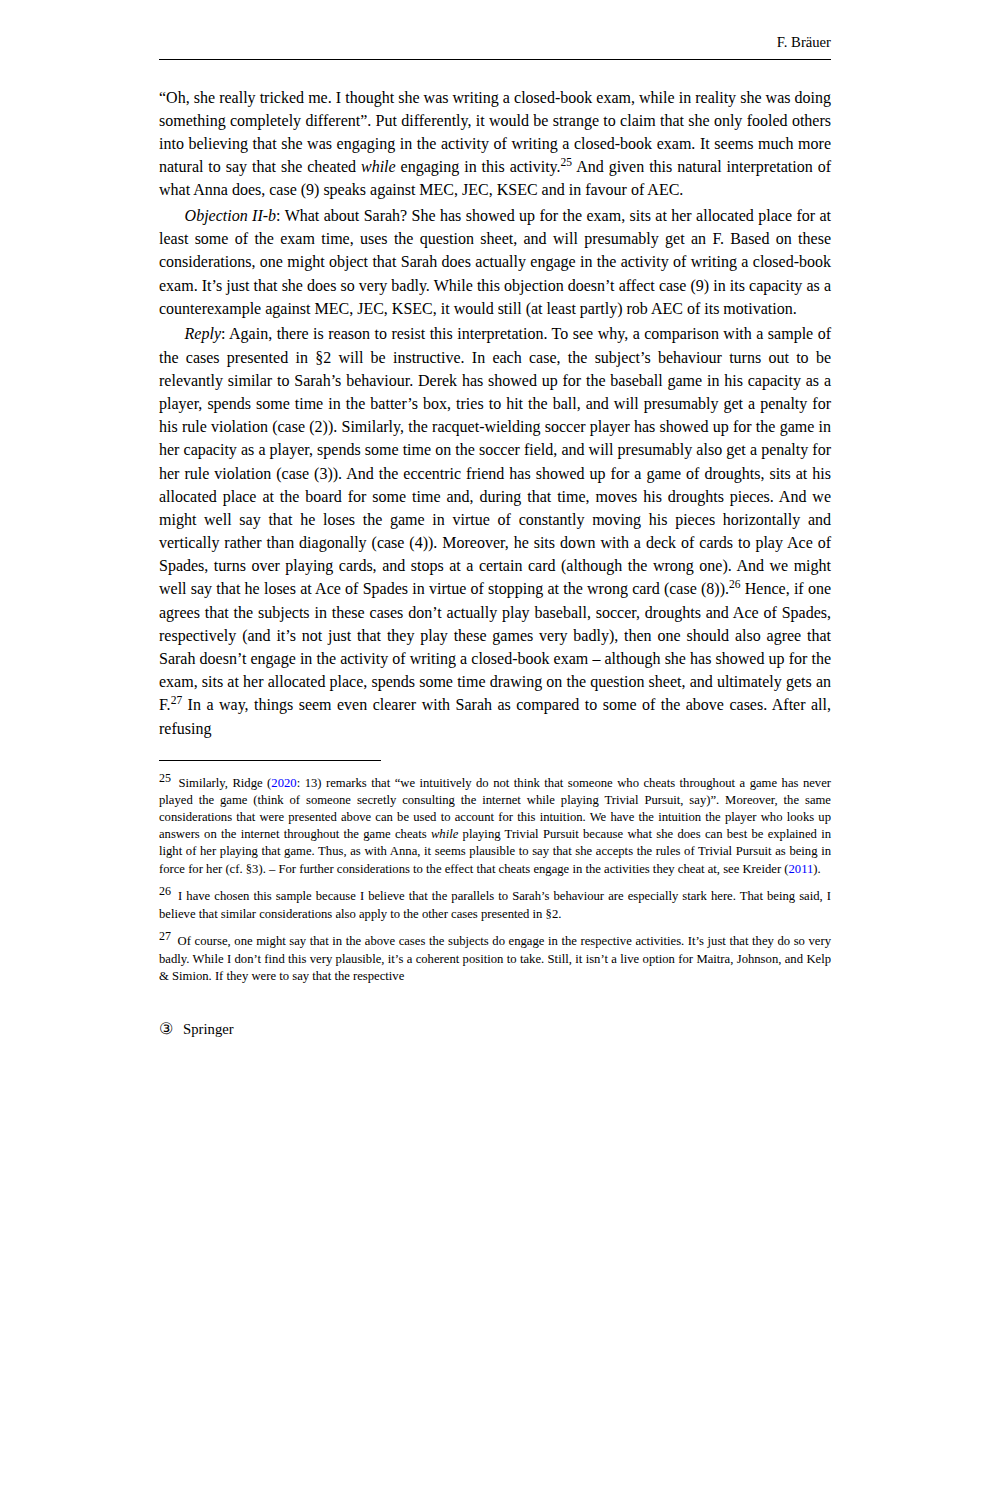F. Bräuer
“Oh, she really tricked me. I thought she was writing a closed-book exam, while in reality she was doing something completely different”. Put differently, it would be strange to claim that she only fooled others into believing that she was engaging in the activity of writing a closed-book exam. It seems much more natural to say that she cheated while engaging in this activity.25 And given this natural interpretation of what Anna does, case (9) speaks against MEC, JEC, KSEC and in favour of AEC.
Objection II-b: What about Sarah? She has showed up for the exam, sits at her allocated place for at least some of the exam time, uses the question sheet, and will presumably get an F. Based on these considerations, one might object that Sarah does actually engage in the activity of writing a closed-book exam. It’s just that she does so very badly. While this objection doesn’t affect case (9) in its capacity as a counterexample against MEC, JEC, KSEC, it would still (at least partly) rob AEC of its motivation.
Reply: Again, there is reason to resist this interpretation. To see why, a comparison with a sample of the cases presented in §2 will be instructive. In each case, the subject’s behaviour turns out to be relevantly similar to Sarah’s behaviour. Derek has showed up for the baseball game in his capacity as a player, spends some time in the batter’s box, tries to hit the ball, and will presumably get a penalty for his rule violation (case (2)). Similarly, the racquet-wielding soccer player has showed up for the game in her capacity as a player, spends some time on the soccer field, and will presumably also get a penalty for her rule violation (case (3)). And the eccentric friend has showed up for a game of droughts, sits at his allocated place at the board for some time and, during that time, moves his droughts pieces. And we might well say that he loses the game in virtue of constantly moving his pieces horizontally and vertically rather than diagonally (case (4)). Moreover, he sits down with a deck of cards to play Ace of Spades, turns over playing cards, and stops at a certain card (although the wrong one). And we might well say that he loses at Ace of Spades in virtue of stopping at the wrong card (case (8)).26 Hence, if one agrees that the subjects in these cases don’t actually play baseball, soccer, droughts and Ace of Spades, respectively (and it’s not just that they play these games very badly), then one should also agree that Sarah doesn’t engage in the activity of writing a closed-book exam – although she has showed up for the exam, sits at her allocated place, spends some time drawing on the question sheet, and ultimately gets an F.27 In a way, things seem even clearer with Sarah as compared to some of the above cases. After all, refusing
25 Similarly, Ridge (2020: 13) remarks that “we intuitively do not think that someone who cheats throughout a game has never played the game (think of someone secretly consulting the internet while playing Trivial Pursuit, say)”. Moreover, the same considerations that were presented above can be used to account for this intuition. We have the intuition the player who looks up answers on the internet throughout the game cheats while playing Trivial Pursuit because what she does can best be explained in light of her playing that game. Thus, as with Anna, it seems plausible to say that she accepts the rules of Trivial Pursuit as being in force for her (cf. §3). – For further considerations to the effect that cheats engage in the activities they cheat at, see Kreider (2011).
26 I have chosen this sample because I believe that the parallels to Sarah’s behaviour are especially stark here. That being said, I believe that similar considerations also apply to the other cases presented in §2.
27 Of course, one might say that in the above cases the subjects do engage in the respective activities. It’s just that they do so very badly. While I don’t find this very plausible, it’s a coherent position to take. Still, it isn’t a live option for Maitra, Johnson, and Kelp & Simion. If they were to say that the respective
③ Springer